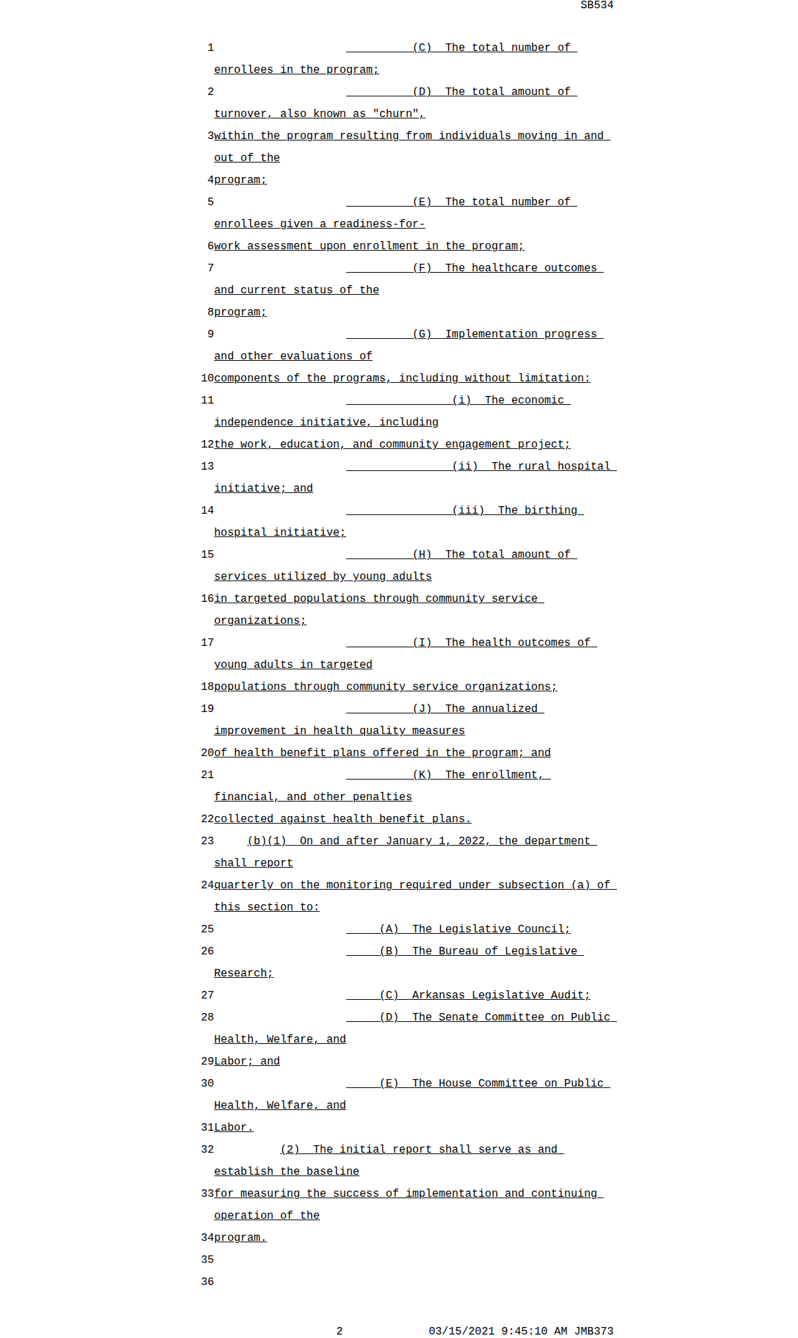SB534
| 1 | (C) The total number of enrollees in the program; |
| 2 | (D) The total amount of turnover, also known as "churn", |
| 3 | within the program resulting from individuals moving in and out of the |
| 4 | program; |
| 5 | (E) The total number of enrollees given a readiness-for- |
| 6 | work assessment upon enrollment in the program; |
| 7 | (F) The healthcare outcomes and current status of the |
| 8 | program; |
| 9 | (G) Implementation progress and other evaluations of |
| 10 | components of the programs, including without limitation: |
| 11 | (i) The economic independence initiative, including |
| 12 | the work, education, and community engagement project; |
| 13 | (ii) The rural hospital initiative; and |
| 14 | (iii) The birthing hospital initiative; |
| 15 | (H) The total amount of services utilized by young adults |
| 16 | in targeted populations through community service organizations; |
| 17 | (I) The health outcomes of young adults in targeted |
| 18 | populations through community service organizations; |
| 19 | (J) The annualized improvement in health quality measures |
| 20 | of health benefit plans offered in the program; and |
| 21 | (K) The enrollment, financial, and other penalties |
| 22 | collected against health benefit plans. |
| 23 | (b)(1) On and after January 1, 2022, the department shall report |
| 24 | quarterly on the monitoring required under subsection (a) of this section to: |
| 25 | (A) The Legislative Council; |
| 26 | (B) The Bureau of Legislative Research; |
| 27 | (C) Arkansas Legislative Audit; |
| 28 | (D) The Senate Committee on Public Health, Welfare, and |
| 29 | Labor; and |
| 30 | (E) The House Committee on Public Health, Welfare, and |
| 31 | Labor. |
| 32 | (2) The initial report shall serve as and establish the baseline |
| 33 | for measuring the success of implementation and continuing operation of the |
| 34 | program. |
| 35 | |
| 36 | |
2
03/15/2021 9:45:10 AM JMB373